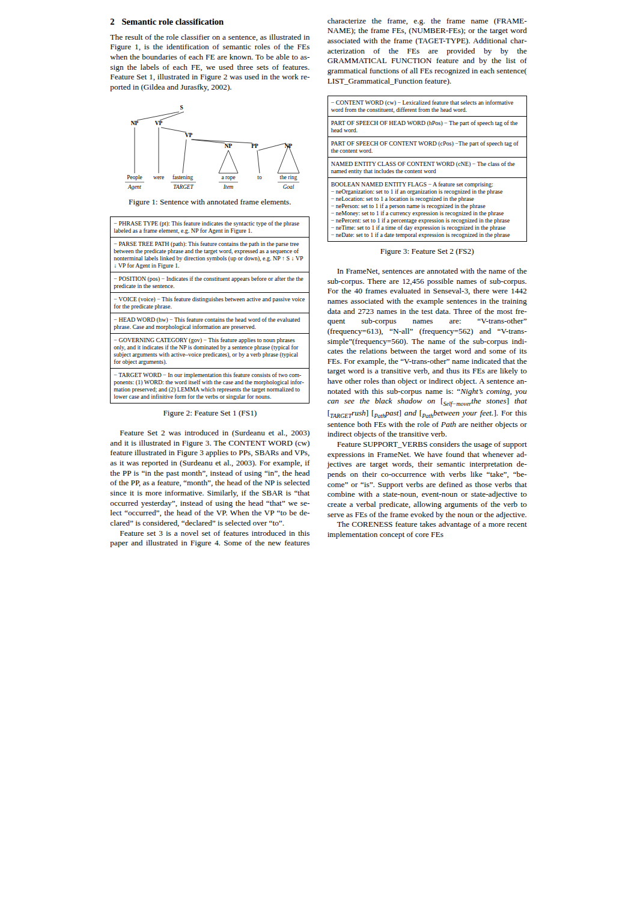2 Semantic role classification
The result of the role classifier on a sentence, as illustrated in Figure 1, is the identification of semantic roles of the FEs when the boundaries of each FE are known. To be able to assign the labels of each FE, we used three sets of features. Feature Set 1, illustrated in Figure 2 was used in the work reported in (Gildea and Jurasfky, 2002).
S NP VP VP NP PP NP People were fastening a rope to the ring Agent TARGET Item Goal
Figure 1: Sentence with annotated frame elements.
− PHRASE TYPE (pt): This feature indicates the syntactic type of the phrase labeled as a frame element, e.g. NP for Agent in Figure 1.
− PARSE TREE PATH (path): This feature contains the path in the parse tree between the predicate phrase and the target word, expressed as a sequence of nonterminal labels linked by direction symbols (up or down), e.g. NP ↑ S ↓ VP ↓ VP for Agent in Figure 1.
− POSITION (pos) − Indicates if the constituent appears before or after the the predicate in the sentence.
− VOICE (voice) − This feature distinguishes between active and passive voice for the predicate phrase.
− HEAD WORD (hw) − This feature contains the head word of the evaluated phrase. Case and morphological information are preserved.
− GOVERNING CATEGORY (gov) − This feature applies to noun phrases only, and it indicates if the NP is dominated by a sentence phrase (typical for subject arguments with active–voice predicates), or by a verb phrase (typical for object arguments).
− TARGET WORD − In our implementation this feature consists of two components: (1) WORD: the word itself with the case and the morphological information preserved; and (2) LEMMA which represents the target normalized to lower case and infinitive form for the verbs or singular for nouns.
Figure 2: Feature Set 1 (FS1)
Feature Set 2 was introduced in (Surdeanu et al., 2003) and it is illustrated in Figure 3. The CONTENT WORD (cw) feature illustrated in Figure 3 applies to PPs, SBARs and VPs, as it was reported in (Surdeanu et al., 2003). For example, if the PP is “in the past month”, instead of using “in”, the head of the PP, as a feature, “month”, the head of the NP is selected since it is more informative. Similarly, if the SBAR is “that occurred yesterday”, instead of using the head “that” we select “occurred”, the head of the VP. When the VP “to be declared” is considered, “declared” is selected over “to”.
Feature set 3 is a novel set of features introduced in this paper and illustrated in Figure 4. Some of the new features characterize the frame, e.g. the frame name (FRAME-NAME); the frame FEs, (NUMBER-FEs); or the target word associated with the frame (TAGET-TYPE). Additional characterization of the FEs are provided by by the GRAMMATICAL FUNCTION feature and by the list of grammatical functions of all FEs recognized in each sentence( LIST_Grammatical_Function feature).
− CONTENT WORD (cw) − Lexicalized feature that selects an informative word from the constituent, different from the head word.
PART OF SPEECH OF HEAD WORD (hPos) − The part of speech tag of the head word.
PART OF SPEECH OF CONTENT WORD (cPos) −The part of speech tag of the content word.
NAMED ENTITY CLASS OF CONTENT WORD (cNE) − The class of the named entity that includes the content word
BOOLEAN NAMED ENTITY FLAGS − A feature set comprising:
− neOrganization: set to 1 if an organization is recognized in the phrase
− neLocation: set to 1 a location is recognized in the phrase
− nePerson: set to 1 if a person name is recognized in the phrase
− neMoney: set to 1 if a currency expression is recognized in the phrase
− nePercent: set to 1 if a percentage expression is recognized in the phrase
− neTime: set to 1 if a time of day expression is recognized in the phrase
− neDate: set to 1 if a date temporal expression is recognized in the phrase
Figure 3: Feature Set 2 (FS2)
In FrameNet, sentences are annotated with the name of the sub-corpus. There are 12,456 possible names of sub-corpus. For the 40 frames evaluated in Senseval-3, there were 1442 names associated with the example sentences in the training data and 2723 names in the test data. Three of the most frequent sub-corpus names are: “V-trans-other” (frequency=613), “N-all” (frequency=562) and “V-trans-simple”(frequency=560). The name of the sub-corpus indicates the relations between the target word and some of its FEs. For example, the “V-trans-other” name indicated that the target word is a transitive verb, and thus its FEs are likely to have other roles than object or indirect object. A sentence annotated with this sub-corpus name is: “Night’s coming, you can see the black shadow on [Self−mover the stones] that [TARGET rush] [Path past] and [Path between your feet.]. For this sentence both FEs with the role of Path are neither objects or indirect objects of the transitive verb.
Feature SUPPORT_VERBS considers the usage of support expressions in FrameNet. We have found that whenever adjectives are target words, their semantic interpretation depends on their co-occurrence with verbs like “take”, “become” or “is”. Support verbs are defined as those verbs that combine with a state-noun, event-noun or state-adjective to create a verbal predicate, allowing arguments of the verb to serve as FEs of the frame evoked by the noun or the adjective.
The CORENESS feature takes advantage of a more recent implementation concept of core FEs